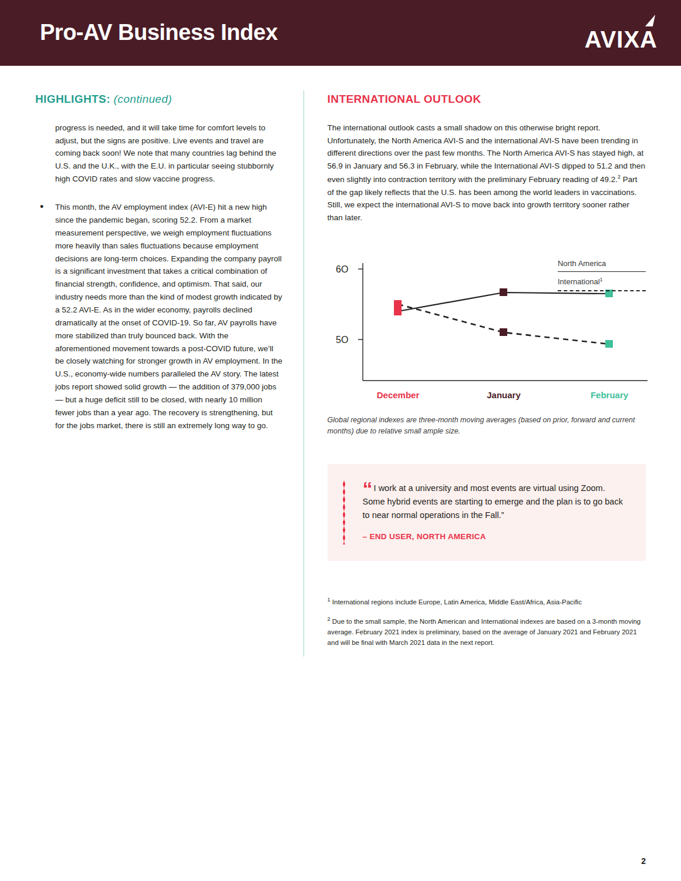Pro-AV Business Index
AVIXA
HIGHLIGHTS: (continued)
progress is needed, and it will take time for comfort levels to adjust, but the signs are positive. Live events and travel are coming back soon! We note that many countries lag behind the U.S. and the U.K., with the E.U. in particular seeing stubbornly high COVID rates and slow vaccine progress.
This month, the AV employment index (AVI-E) hit a new high since the pandemic began, scoring 52.2. From a market measurement perspective, we weigh employment fluctuations more heavily than sales fluctuations because employment decisions are long-term choices. Expanding the company payroll is a significant investment that takes a critical combination of financial strength, confidence, and optimism. That said, our industry needs more than the kind of modest growth indicated by a 52.2 AVI-E. As in the wider economy, payrolls declined dramatically at the onset of COVID-19. So far, AV payrolls have more stabilized than truly bounced back. With the aforementioned movement towards a post-COVID future, we’ll be closely watching for stronger growth in AV employment. In the U.S., economy-wide numbers paralleled the AV story. The latest jobs report showed solid growth — the addition of 379,000 jobs — but a huge deficit still to be closed, with nearly 10 million fewer jobs than a year ago. The recovery is strengthening, but for the jobs market, there is still an extremely long way to go.
INTERNATIONAL OUTLOOK
The international outlook casts a small shadow on this otherwise bright report. Unfortunately, the North America AVI-S and the international AVI-S have been trending in different directions over the past few months. The North America AVI-S has stayed high, at 56.9 in January and 56.3 in February, while the International AVI-S dipped to 51.2 and then even slightly into contraction territory with the preliminary February reading of 49.2.2 Part of the gap likely reflects that the U.S. has been among the world leaders in vaccinations. Still, we expect the international AVI-S to move back into growth territory sooner rather than later.
North America
International1
6O 5O December January February
Global regional indexes are three-month moving averages (based on prior, forward and current months) due to relative small ample size.
“I work at a university and most events are virtual using Zoom. Some hybrid events are starting to emerge and the plan is to go back to near normal operations in the Fall.”
– END USER, NORTH AMERICA
1 International regions include Europe, Latin America, Middle East/Africa, Asia-Pacific
2 Due to the small sample, the North American and International indexes are based on a 3-month moving average. February 2021 index is preliminary, based on the average of January 2021 and February 2021 and will be final with March 2021 data in the next report.
2